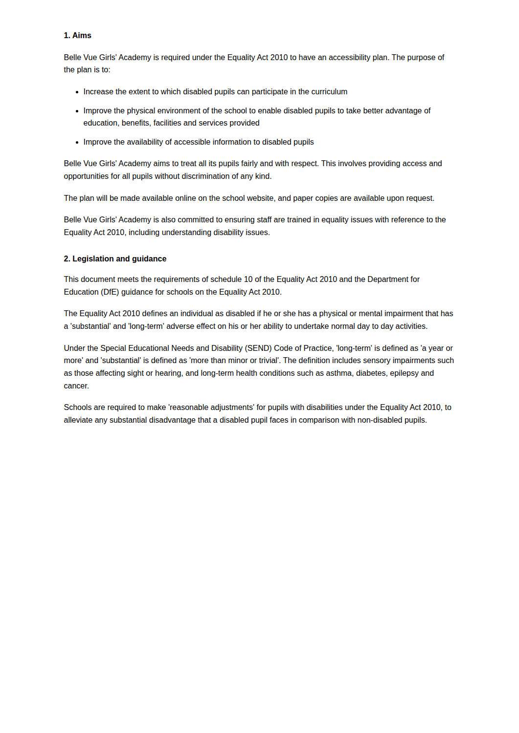1. Aims
Belle Vue Girls' Academy is required under the Equality Act 2010 to have an accessibility plan. The purpose of the plan is to:
Increase the extent to which disabled pupils can participate in the curriculum
Improve the physical environment of the school to enable disabled pupils to take better advantage of education, benefits, facilities and services provided
Improve the availability of accessible information to disabled pupils
Belle Vue Girls' Academy aims to treat all its pupils fairly and with respect. This involves providing access and opportunities for all pupils without discrimination of any kind.
The plan will be made available online on the school website, and paper copies are available upon request.
Belle Vue Girls' Academy is also committed to ensuring staff are trained in equality issues with reference to the Equality Act 2010, including understanding disability issues.
2. Legislation and guidance
This document meets the requirements of schedule 10 of the Equality Act 2010 and the Department for Education (DfE) guidance for schools on the Equality Act 2010.
The Equality Act 2010 defines an individual as disabled if he or she has a physical or mental impairment that has a 'substantial' and 'long-term' adverse effect on his or her ability to undertake normal day to day activities.
Under the Special Educational Needs and Disability (SEND) Code of Practice, 'long-term' is defined as 'a year or more' and 'substantial' is defined as 'more than minor or trivial'. The definition includes sensory impairments such as those affecting sight or hearing, and long-term health conditions such as asthma, diabetes, epilepsy and cancer.
Schools are required to make 'reasonable adjustments' for pupils with disabilities under the Equality Act 2010, to alleviate any substantial disadvantage that a disabled pupil faces in comparison with non-disabled pupils.